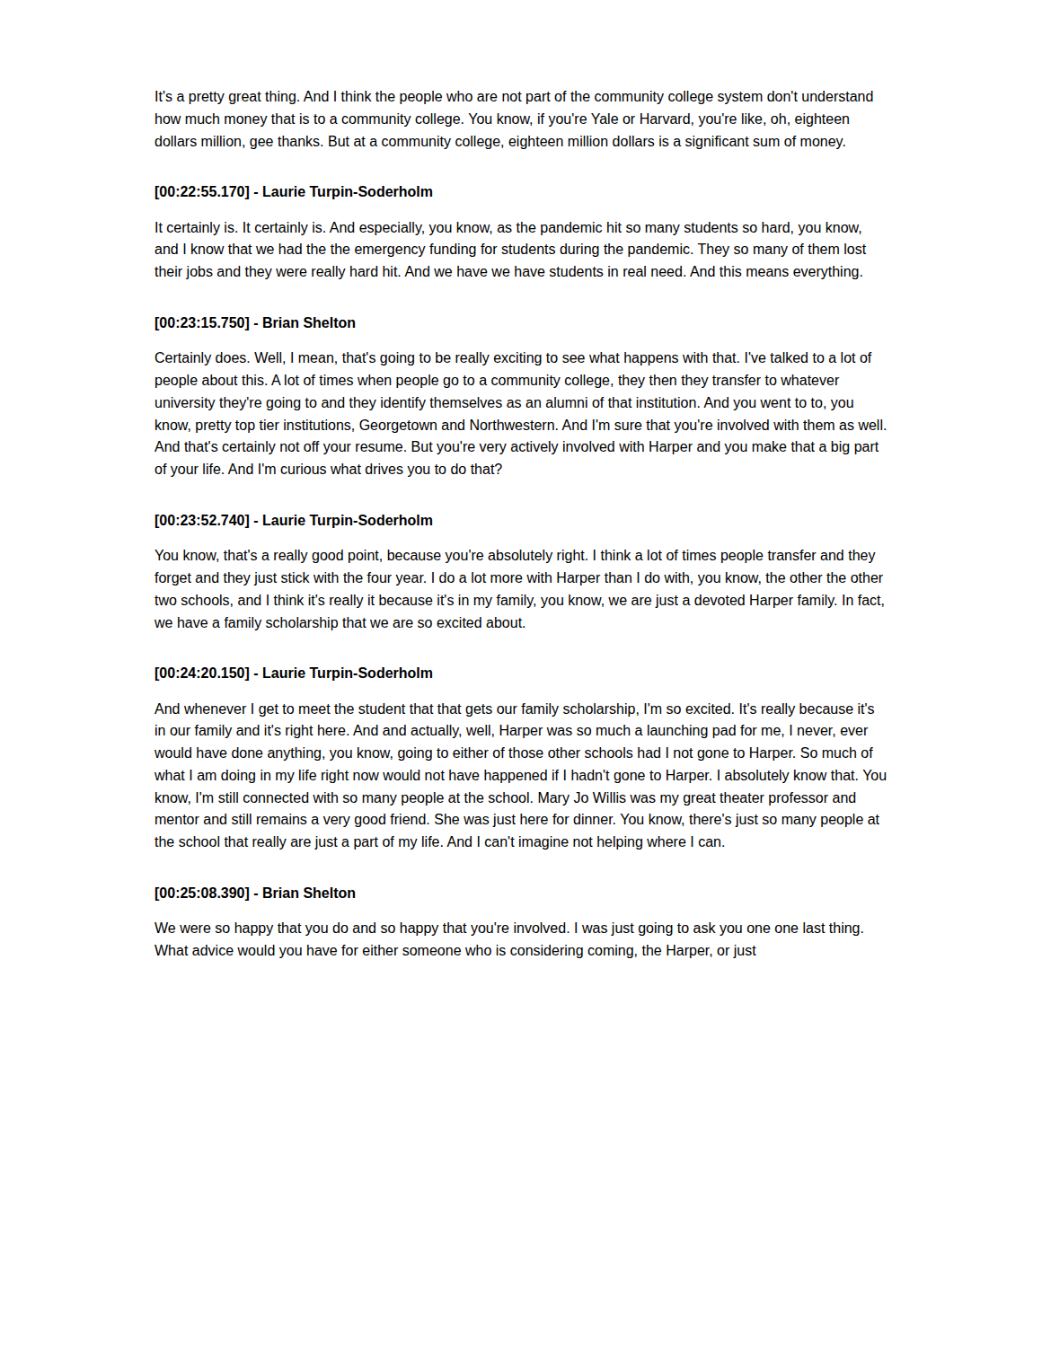It's a pretty great thing. And I think the people who are not part of the community college system don't understand how much money that is to a community college. You know, if you're Yale or Harvard, you're like, oh, eighteen dollars million, gee thanks. But at a community college, eighteen million dollars is a significant sum of money.
[00:22:55.170] - Laurie Turpin-Soderholm
It certainly is. It certainly is. And especially, you know, as the pandemic hit so many students so hard, you know, and I know that we had the the emergency funding for students during the pandemic. They so many of them lost their jobs and they were really hard hit. And we have we have students in real need. And this means everything.
[00:23:15.750] - Brian Shelton
Certainly does. Well, I mean, that's going to be really exciting to see what happens with that. I've talked to a lot of people about this. A lot of times when people go to a community college, they then they transfer to whatever university they're going to and they identify themselves as an alumni of that institution. And you went to to, you know, pretty top tier institutions, Georgetown and Northwestern. And I'm sure that you're involved with them as well. And that's certainly not off your resume. But you're very actively involved with Harper and you make that a big part of your life. And I'm curious what drives you to do that?
[00:23:52.740] - Laurie Turpin-Soderholm
You know, that's a really good point, because you're absolutely right. I think a lot of times people transfer and they forget and they just stick with the four year. I do a lot more with Harper than I do with, you know, the other the other two schools, and I think it's really it because it's in my family, you know, we are just a devoted Harper family. In fact, we have a family scholarship that we are so excited about.
[00:24:20.150] - Laurie Turpin-Soderholm
And whenever I get to meet the student that that gets our family scholarship, I'm so excited. It's really because it's in our family and it's right here. And and actually, well, Harper was so much a launching pad for me, I never, ever would have done anything, you know, going to either of those other schools had I not gone to Harper. So much of what I am doing in my life right now would not have happened if I hadn't gone to Harper. I absolutely know that. You know, I'm still connected with so many people at the school. Mary Jo Willis was my great theater professor and mentor and still remains a very good friend. She was just here for dinner. You know, there's just so many people at the school that really are just a part of my life. And I can't imagine not helping where I can.
[00:25:08.390] - Brian Shelton
We were so happy that you do and so happy that you're involved. I was just going to ask you one one last thing. What advice would you have for either someone who is considering coming, the Harper, or just